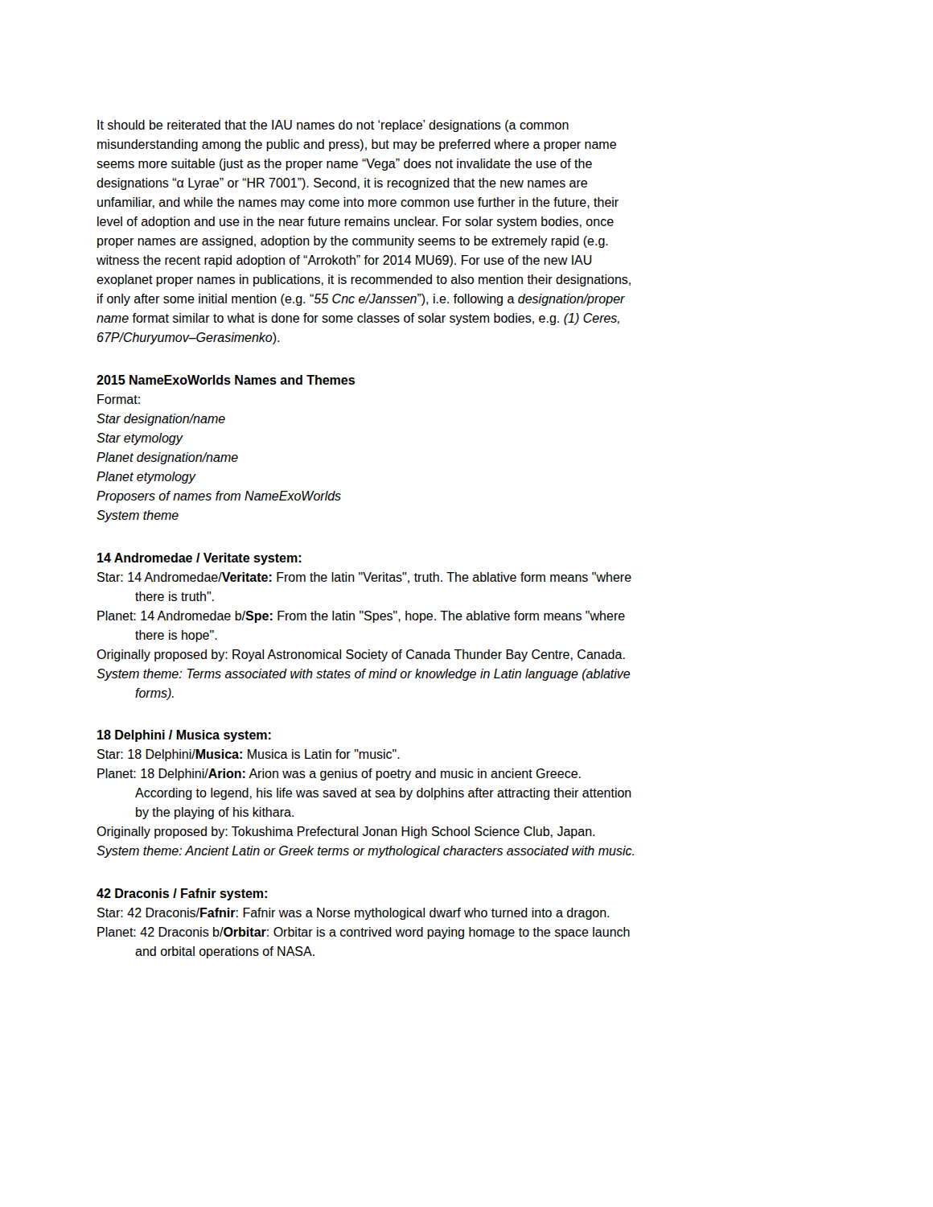It should be reiterated that the IAU names do not ‘replace’ designations (a common misunderstanding among the public and press), but may be preferred where a proper name seems more suitable (just as the proper name “Vega” does not invalidate the use of the designations “α Lyrae” or “HR 7001”). Second, it is recognized that the new names are unfamiliar, and while the names may come into more common use further in the future, their level of adoption and use in the near future remains unclear. For solar system bodies, once proper names are assigned, adoption by the community seems to be extremely rapid (e.g. witness the recent rapid adoption of “Arrokoth” for 2014 MU69). For use of the new IAU exoplanet proper names in publications, it is recommended to also mention their designations, if only after some initial mention (e.g. “55 Cnc e/Janssen”), i.e. following a designation/proper name format similar to what is done for some classes of solar system bodies, e.g. (1) Ceres, 67P/Churyumov–Gerasimenko).
2015 NameExoWorlds Names and Themes
Format:
Star designation/name
Star etymology
Planet designation/name
Planet etymology
Proposers of names from NameExoWorlds
System theme
14 Andromedae / Veritate system:
Star: 14 Andromedae/Veritate: From the latin "Veritas", truth. The ablative form means "where there is truth".
Planet: 14 Andromedae b/Spe: From the latin "Spes", hope. The ablative form means "where there is hope".
Originally proposed by: Royal Astronomical Society of Canada Thunder Bay Centre, Canada.
System theme: Terms associated with states of mind or knowledge in Latin language (ablative forms).
18 Delphini / Musica system:
Star: 18 Delphini/Musica: Musica is Latin for "music".
Planet: 18 Delphini/Arion: Arion was a genius of poetry and music in ancient Greece. According to legend, his life was saved at sea by dolphins after attracting their attention by the playing of his kithara.
Originally proposed by: Tokushima Prefectural Jonan High School Science Club, Japan.
System theme: Ancient Latin or Greek terms or mythological characters associated with music.
42 Draconis / Fafnir system:
Star: 42 Draconis/Fafnir: Fafnir was a Norse mythological dwarf who turned into a dragon.
Planet: 42 Draconis b/Orbitar: Orbitar is a contrived word paying homage to the space launch and orbital operations of NASA.